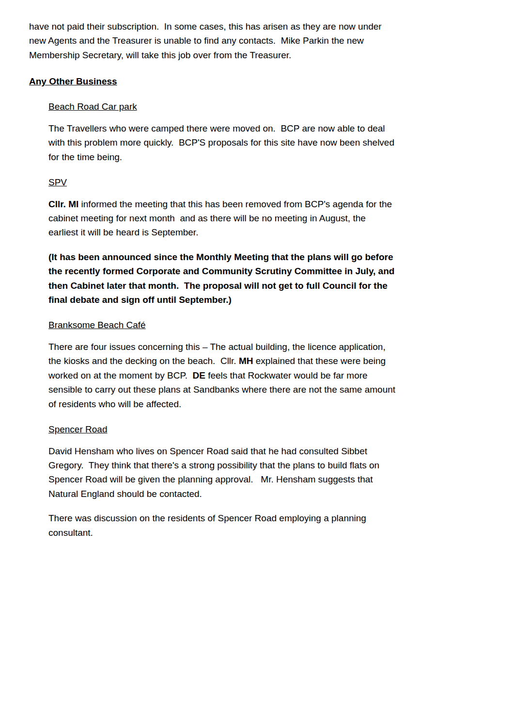have not paid their subscription. In some cases, this has arisen as they are now under new Agents and the Treasurer is unable to find any contacts. Mike Parkin the new Membership Secretary, will take this job over from the Treasurer.
Any Other Business
Beach Road Car park
The Travellers who were camped there were moved on. BCP are now able to deal with this problem more quickly. BCP'S proposals for this site have now been shelved for the time being.
SPV
Cllr. MI informed the meeting that this has been removed from BCP's agenda for the cabinet meeting for next month and as there will be no meeting in August, the earliest it will be heard is September.
(It has been announced since the Monthly Meeting that the plans will go before the recently formed Corporate and Community Scrutiny Committee in July, and then Cabinet later that month. The proposal will not get to full Council for the final debate and sign off until September.)
Branksome Beach Café
There are four issues concerning this – The actual building, the licence application, the kiosks and the decking on the beach. Cllr. MH explained that these were being worked on at the moment by BCP. DE feels that Rockwater would be far more sensible to carry out these plans at Sandbanks where there are not the same amount of residents who will be affected.
Spencer Road
David Hensham who lives on Spencer Road said that he had consulted Sibbet Gregory. They think that there's a strong possibility that the plans to build flats on Spencer Road will be given the planning approval. Mr. Hensham suggests that Natural England should be contacted.
There was discussion on the residents of Spencer Road employing a planning consultant.